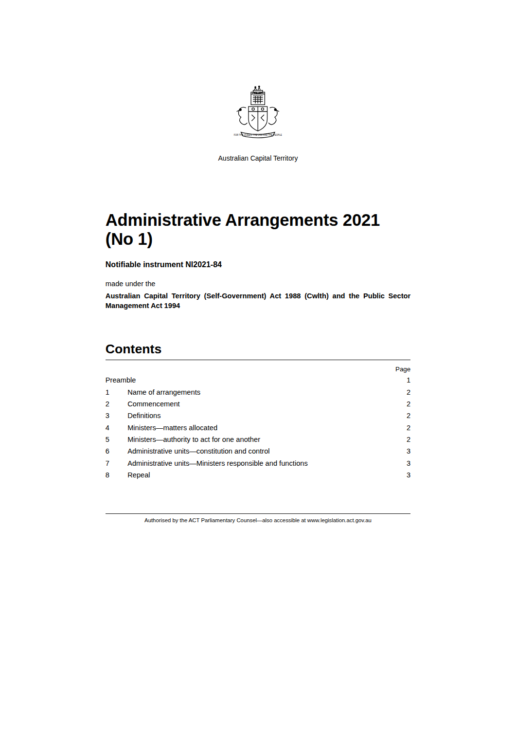FOR THE QUEEN, THE LAW AND THE PEOPLE
Australian Capital Territory
Administrative Arrangements 2021
(No 1)
Notifiable instrument NI2021-84
made under the
Australian Capital Territory (Self-Government) Act 1988 (Cwlth) and the Public Sector Management Act 1994
Contents
| | | Page |
| Preamble | 1 |
| 1 | Name of arrangements | 2 |
| 2 | Commencement | 2 |
| 3 | Definitions | 2 |
| 4 | Ministers—matters allocated | 2 |
| 5 | Ministers—authority to act for one another | 2 |
| 6 | Administrative units—constitution and control | 3 |
| 7 | Administrative units—Ministers responsible and functions | 3 |
| 8 | Repeal | 3 |
Authorised by the ACT Parliamentary Counsel—also accessible at www.legislation.act.gov.au